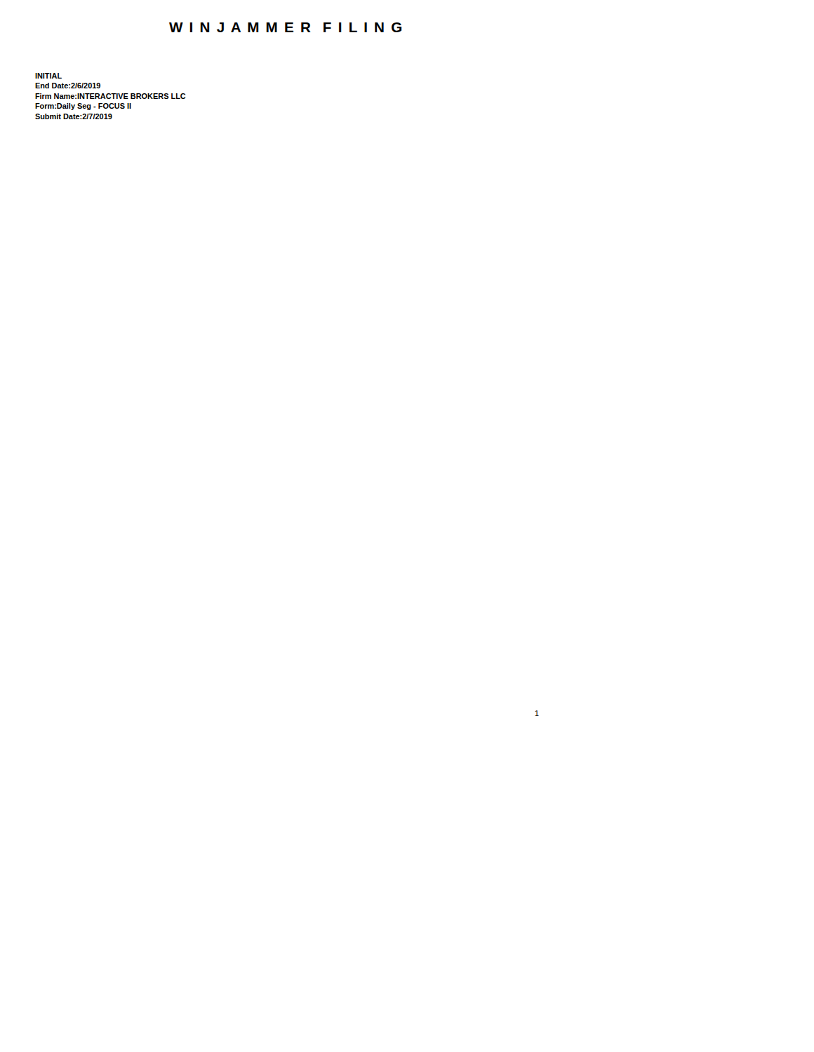W I N J A M M E R F I L I N G
INITIAL
End Date:2/6/2019
Firm Name:INTERACTIVE BROKERS LLC
Form:Daily Seg - FOCUS II
Submit Date:2/7/2019
1